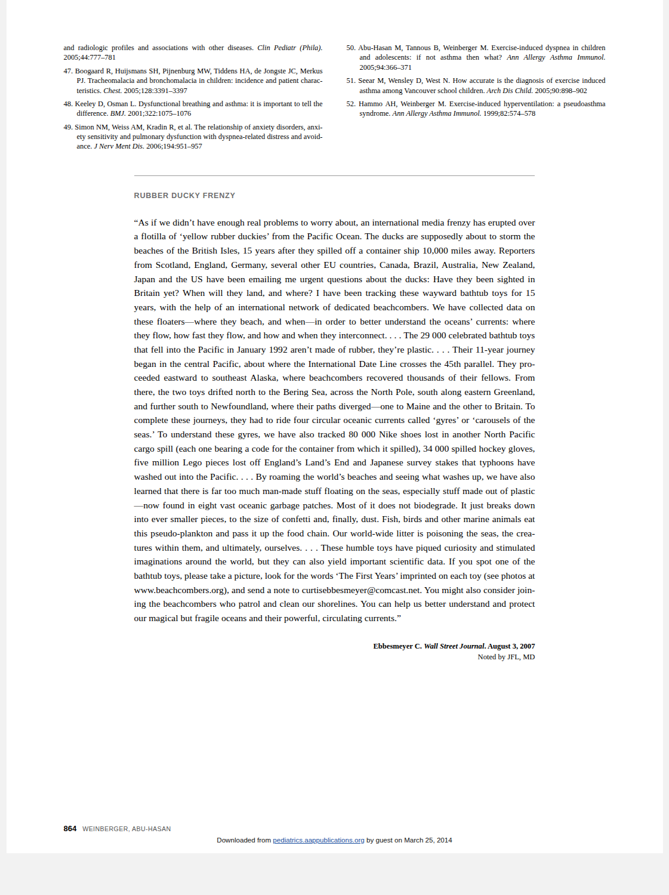and radiologic profiles and associations with other diseases. Clin Pediatr (Phila). 2005;44:777–781
47. Boogaard R, Huijsmans SH, Pijnenburg MW, Tiddens HA, de Jongste JC, Merkus PJ. Tracheomalacia and bronchomalacia in children: incidence and patient characteristics. Chest. 2005;128:3391–3397
48. Keeley D, Osman L. Dysfunctional breathing and asthma: it is important to tell the difference. BMJ. 2001;322:1075–1076
49. Simon NM, Weiss AM, Kradin R, et al. The relationship of anxiety disorders, anxiety sensitivity and pulmonary dysfunction with dyspnea-related distress and avoidance. J Nerv Ment Dis. 2006;194:951–957
50. Abu-Hasan M, Tannous B, Weinberger M. Exercise-induced dyspnea in children and adolescents: if not asthma then what? Ann Allergy Asthma Immunol. 2005;94:366–371
51. Seear M, Wensley D, West N. How accurate is the diagnosis of exercise induced asthma among Vancouver school children. Arch Dis Child. 2005;90:898–902
52. Hammo AH, Weinberger M. Exercise-induced hyperventilation: a pseudoasthma syndrome. Ann Allergy Asthma Immunol. 1999;82:574–578
RUBBER DUCKY FRENZY
“As if we didn’t have enough real problems to worry about, an international media frenzy has erupted over a flotilla of ‘yellow rubber duckies’ from the Pacific Ocean. The ducks are supposedly about to storm the beaches of the British Isles, 15 years after they spilled off a container ship 10,000 miles away. Reporters from Scotland, England, Germany, several other EU countries, Canada, Brazil, Australia, New Zealand, Japan and the US have been emailing me urgent questions about the ducks: Have they been sighted in Britain yet? When will they land, and where? I have been tracking these wayward bathtub toys for 15 years, with the help of an international network of dedicated beachcombers. We have collected data on these floaters—where they beach, and when—in order to better understand the oceans’ currents: where they flow, how fast they flow, and how and when they interconnect. . . . The 29 000 celebrated bathtub toys that fell into the Pacific in January 1992 aren’t made of rubber, they’re plastic. . . . Their 11-year journey began in the central Pacific, about where the International Date Line crosses the 45th parallel. They proceeded eastward to southeast Alaska, where beachcombers recovered thousands of their fellows. From there, the two toys drifted north to the Bering Sea, across the North Pole, south along eastern Greenland, and further south to Newfoundland, where their paths diverged—one to Maine and the other to Britain. To complete these journeys, they had to ride four circular oceanic currents called ‘gyres’ or ‘carousels of the seas.’ To understand these gyres, we have also tracked 80 000 Nike shoes lost in another North Pacific cargo spill (each one bearing a code for the container from which it spilled), 34 000 spilled hockey gloves, five million Lego pieces lost off England’s Land’s End and Japanese survey stakes that typhoons have washed out into the Pacific. . . . By roaming the world’s beaches and seeing what washes up, we have also learned that there is far too much man-made stuff floating on the seas, especially stuff made out of plastic—now found in eight vast oceanic garbage patches. Most of it does not biodegrade. It just breaks down into ever smaller pieces, to the size of confetti and, finally, dust. Fish, birds and other marine animals eat this pseudo-plankton and pass it up the food chain. Our world-wide litter is poisoning the seas, the creatures within them, and ultimately, ourselves. . . . These humble toys have piqued curiosity and stimulated imaginations around the world, but they can also yield important scientific data. If you spot one of the bathtub toys, please take a picture, look for the words ‘The First Years’ imprinted on each toy (see photos at www.beachcombers.org), and send a note to curtisebbesmeyer@comcast.net. You might also consider joining the beachcombers who patrol and clean our shorelines. You can help us better understand and protect our magical but fragile oceans and their powerful, circulating currents.”
Ebbesmeyer C. Wall Street Journal. August 3, 2007
Noted by JFL, MD
864 WEINBERGER, ABU-HASAN
Downloaded from pediatrics.aappublications.org by guest on March 25, 2014